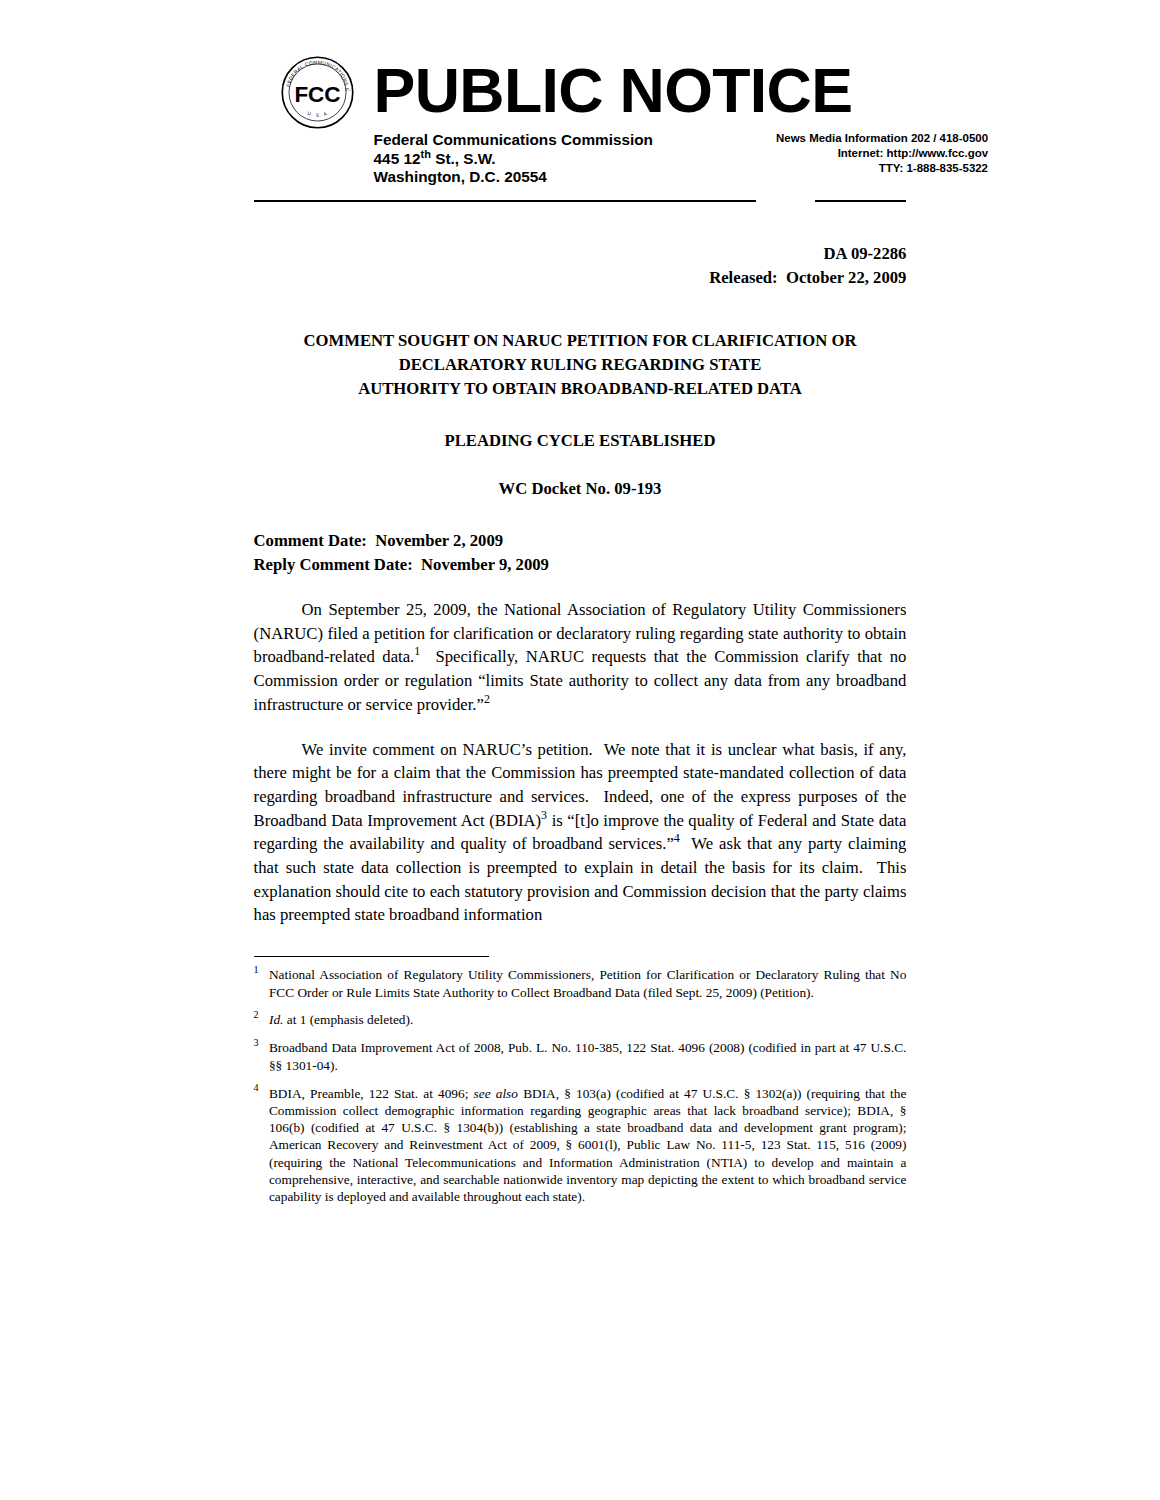FCC FEDERAL COMMUNICATIONS COMMISSION U. S. A.
PUBLIC NOTICE
Federal Communications Commission
445 12th St., S.W.
Washington, D.C. 20554
News Media Information 202 / 418-0500
Internet: http://www.fcc.gov
TTY: 1-888-835-5322
DA 09-2286
Released: October 22, 2009
COMMENT SOUGHT ON NARUC PETITION FOR CLARIFICATION OR
DECLARATORY RULING REGARDING STATE
AUTHORITY TO OBTAIN BROADBAND-RELATED DATA
PLEADING CYCLE ESTABLISHED
WC Docket No. 09-193
Comment Date: November 2, 2009
Reply Comment Date: November 9, 2009
On September 25, 2009, the National Association of Regulatory Utility Commissioners (NARUC) filed a petition for clarification or declaratory ruling regarding state authority to obtain broadband-related data.1 Specifically, NARUC requests that the Commission clarify that no Commission order or regulation “limits State authority to collect any data from any broadband infrastructure or service provider.”2
We invite comment on NARUC’s petition. We note that it is unclear what basis, if any, there might be for a claim that the Commission has preempted state-mandated collection of data regarding broadband infrastructure and services. Indeed, one of the express purposes of the Broadband Data Improvement Act (BDIA)3 is “[t]o improve the quality of Federal and State data regarding the availability and quality of broadband services.”4 We ask that any party claiming that such state data collection is preempted to explain in detail the basis for its claim. This explanation should cite to each statutory provision and Commission decision that the party claims has preempted state broadband information
1 National Association of Regulatory Utility Commissioners, Petition for Clarification or Declaratory Ruling that No FCC Order or Rule Limits State Authority to Collect Broadband Data (filed Sept. 25, 2009) (Petition).
2 Id. at 1 (emphasis deleted).
3 Broadband Data Improvement Act of 2008, Pub. L. No. 110-385, 122 Stat. 4096 (2008) (codified in part at 47 U.S.C. §§ 1301-04).
4 BDIA, Preamble, 122 Stat. at 4096; see also BDIA, § 103(a) (codified at 47 U.S.C. § 1302(a)) (requiring that the Commission collect demographic information regarding geographic areas that lack broadband service); BDIA, § 106(b) (codified at 47 U.S.C. § 1304(b)) (establishing a state broadband data and development grant program); American Recovery and Reinvestment Act of 2009, § 6001(l), Public Law No. 111-5, 123 Stat. 115, 516 (2009) (requiring the National Telecommunications and Information Administration (NTIA) to develop and maintain a comprehensive, interactive, and searchable nationwide inventory map depicting the extent to which broadband service capability is deployed and available throughout each state).